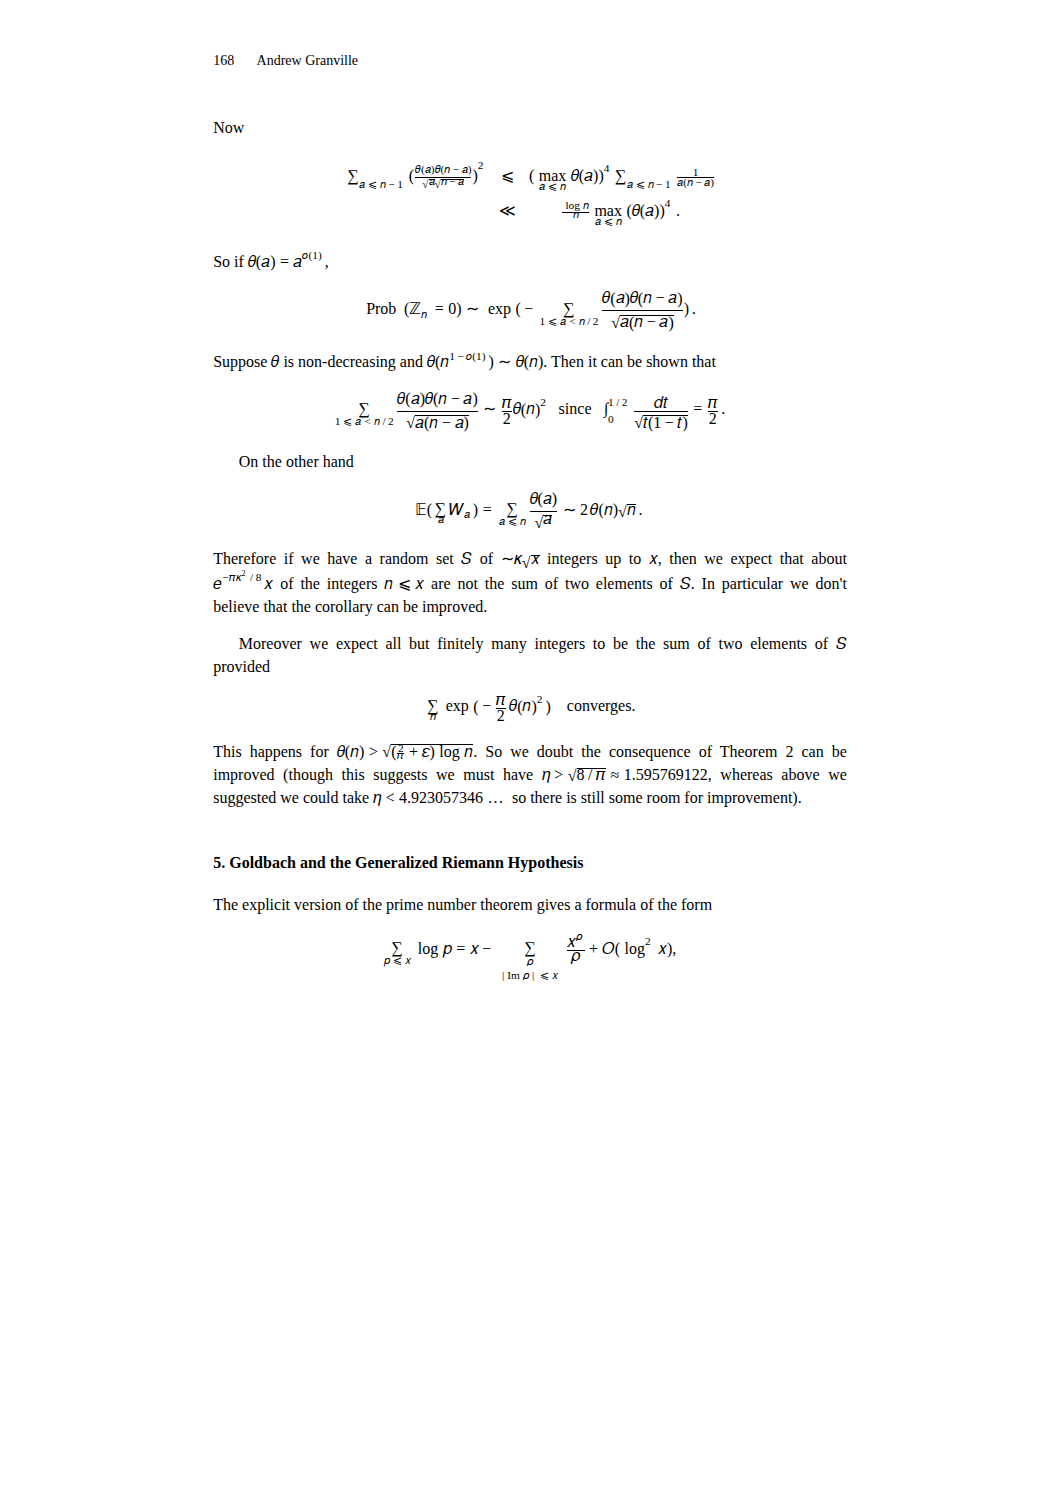168 Andrew Granville
Now
∑ a⩽n−1 ( θ(a)θ(n−a) an−a ) 2 ⩽ ( maxa⩽n θ(a) ) 4 ∑ a⩽n−1 1 a(n−a) ≪ logn n maxa⩽n (θ(a)) 4 .
So if θ(a)=ao(1),
Prob (ℤn=0) ∼ exp ( − ∑ 1⩽a<n/2 θ(a)θ(n−a) a(n−a) ) .
Suppose θ is non-decreasing and θ(n1−o(1))∼θ(n). Then it can be shown that
∑ 1⩽a<n/2 θ(a)θ(n−a) a(n−a) ∼ π2 θ(n)2 since ∫ 0 1/2 dt t(1−t) = π2 .
On the other hand
𝔼 ( ∑a Wa ) = ∑ a⩽n θ(a) a ∼ 2 θ(n) n .
Therefore if we have a random set S of ∼κx integers up to x, then we expect that about e−πκ2/8x of the integers n⩽x are not the sum of two elements of S. In particular we don't believe that the corollary can be improved.
Moreover we expect all but finitely many integers to be the sum of two elements of S provided
∑n exp ( − π2 θ(n)2 ) converges.
This happens for θ(n)>(2π+ε)logn. So we doubt the consequence of Theorem 2 can be improved (though this suggests we must have η>8/π≈1.595769122, whereas above we suggested we could take η<4.923057346… so there is still some room for improvement).
5. Goldbach and the Generalized Riemann Hypothesis
The explicit version of the prime number theorem gives a formula of the form
∑ p⩽x logp = x − ∑ ρ |Imρ|⩽x xρ ρ + O(log2x) ,